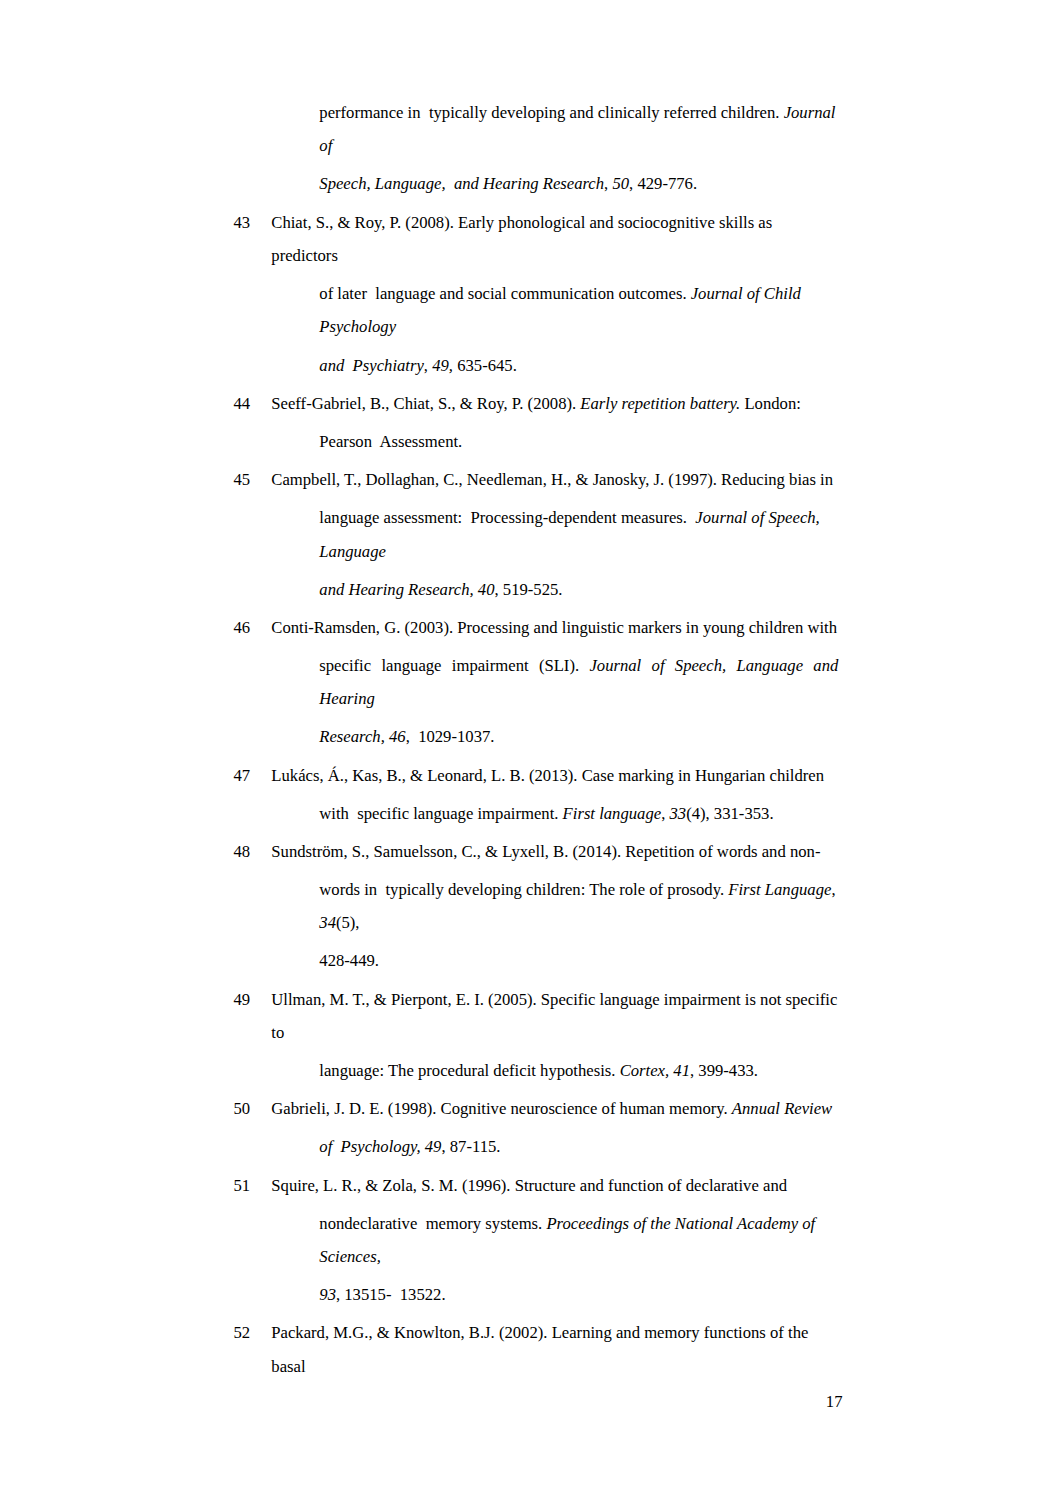performance in typically developing and clinically referred children. Journal of
Speech, Language, and Hearing Research, 50, 429-776.
43 Chiat, S., & Roy, P. (2008). Early phonological and sociocognitive skills as predictors
of later language and social communication outcomes. Journal of Child Psychology
and Psychiatry, 49, 635-645.
44 Seeff-Gabriel, B., Chiat, S., & Roy, P. (2008). Early repetition battery. London:
Pearson Assessment.
45 Campbell, T., Dollaghan, C., Needleman, H., & Janosky, J. (1997). Reducing bias in
language assessment: Processing-dependent measures. Journal of Speech, Language
and Hearing Research, 40, 519-525.
46 Conti-Ramsden, G. (2003). Processing and linguistic markers in young children with
specific language impairment (SLI). Journal of Speech, Language and Hearing
Research, 46, 1029-1037.
47 Lukács, Á., Kas, B., & Leonard, L. B. (2013). Case marking in Hungarian children
with specific language impairment. First language, 33(4), 331-353.
48 Sundström, S., Samuelsson, C., & Lyxell, B. (2014). Repetition of words and non-
words in typically developing children: The role of prosody. First Language, 34(5),
428-449.
49 Ullman, M. T., & Pierpont, E. I. (2005). Specific language impairment is not specific to
language: The procedural deficit hypothesis. Cortex, 41, 399-433.
50 Gabrieli, J. D. E. (1998). Cognitive neuroscience of human memory. Annual Review
of Psychology, 49, 87-115.
51 Squire, L. R., & Zola, S. M. (1996). Structure and function of declarative and
nondeclarative memory systems. Proceedings of the National Academy of Sciences,
93, 13515- 13522.
52 Packard, M.G., & Knowlton, B.J. (2002). Learning and memory functions of the basal
17